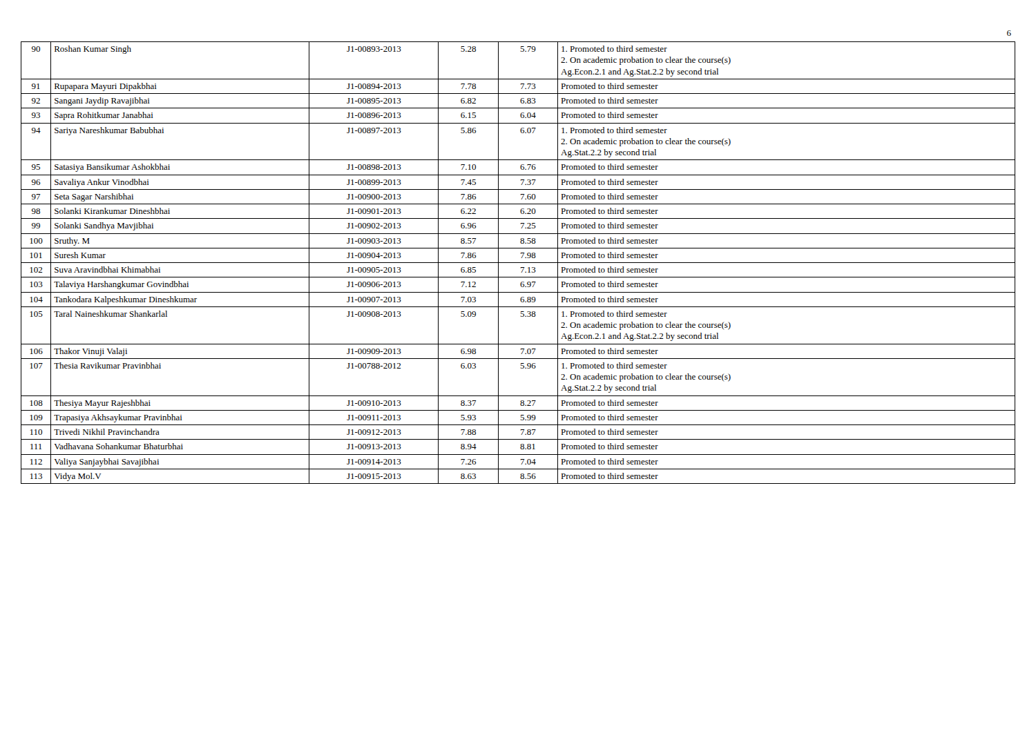6
| 90 | Roshan Kumar Singh | J1-00893-2013 | 5.28 | 5.79 | 1. Promoted to third semester 2. On academic probation to clear the course(s) Ag.Econ.2.1 and Ag.Stat.2.2 by second trial |
| 91 | Rupapara Mayuri Dipakbhai | J1-00894-2013 | 7.78 | 7.73 | Promoted to third semester |
| 92 | Sangani Jaydip Ravajibhai | J1-00895-2013 | 6.82 | 6.83 | Promoted to third semester |
| 93 | Sapra Rohitkumar Janabhai | J1-00896-2013 | 6.15 | 6.04 | Promoted to third semester |
| 94 | Sariya Nareshkumar Babubhai | J1-00897-2013 | 5.86 | 6.07 | 1. Promoted to third semester 2. On academic probation to clear the course(s) Ag.Stat.2.2 by second trial |
| 95 | Satasiya Bansikumar Ashokbhai | J1-00898-2013 | 7.10 | 6.76 | Promoted to third semester |
| 96 | Savaliya Ankur Vinodbhai | J1-00899-2013 | 7.45 | 7.37 | Promoted to third semester |
| 97 | Seta Sagar Narshibhai | J1-00900-2013 | 7.86 | 7.60 | Promoted to third semester |
| 98 | Solanki Kirankumar Dineshbhai | J1-00901-2013 | 6.22 | 6.20 | Promoted to third semester |
| 99 | Solanki Sandhya Mavjibhai | J1-00902-2013 | 6.96 | 7.25 | Promoted to third semester |
| 100 | Sruthy. M | J1-00903-2013 | 8.57 | 8.58 | Promoted to third semester |
| 101 | Suresh Kumar | J1-00904-2013 | 7.86 | 7.98 | Promoted to third semester |
| 102 | Suva Aravindbhai Khimabhai | J1-00905-2013 | 6.85 | 7.13 | Promoted to third semester |
| 103 | Talaviya Harshangkumar Govindbhai | J1-00906-2013 | 7.12 | 6.97 | Promoted to third semester |
| 104 | Tankodara Kalpeshkumar Dineshkumar | J1-00907-2013 | 7.03 | 6.89 | Promoted to third semester |
| 105 | Taral Naineshkumar Shankarlal | J1-00908-2013 | 5.09 | 5.38 | 1. Promoted to third semester 2. On academic probation to clear the course(s) Ag.Econ.2.1 and Ag.Stat.2.2 by second trial |
| 106 | Thakor Vinuji Valaji | J1-00909-2013 | 6.98 | 7.07 | Promoted to third semester |
| 107 | Thesia Ravikumar Pravinbhai | J1-00788-2012 | 6.03 | 5.96 | 1. Promoted to third semester 2. On academic probation to clear the course(s) Ag.Stat.2.2 by second trial |
| 108 | Thesiya Mayur Rajeshbhai | J1-00910-2013 | 8.37 | 8.27 | Promoted to third semester |
| 109 | Trapasiya Akhsaykumar Pravinbhai | J1-00911-2013 | 5.93 | 5.99 | Promoted to third semester |
| 110 | Trivedi Nikhil Pravinchandra | J1-00912-2013 | 7.88 | 7.87 | Promoted to third semester |
| 111 | Vadhavana Sohankumar Bhaturbhai | J1-00913-2013 | 8.94 | 8.81 | Promoted to third semester |
| 112 | Valiya Sanjaybhai Savajibhai | J1-00914-2013 | 7.26 | 7.04 | Promoted to third semester |
| 113 | Vidya Mol.V | J1-00915-2013 | 8.63 | 8.56 | Promoted to third semester |